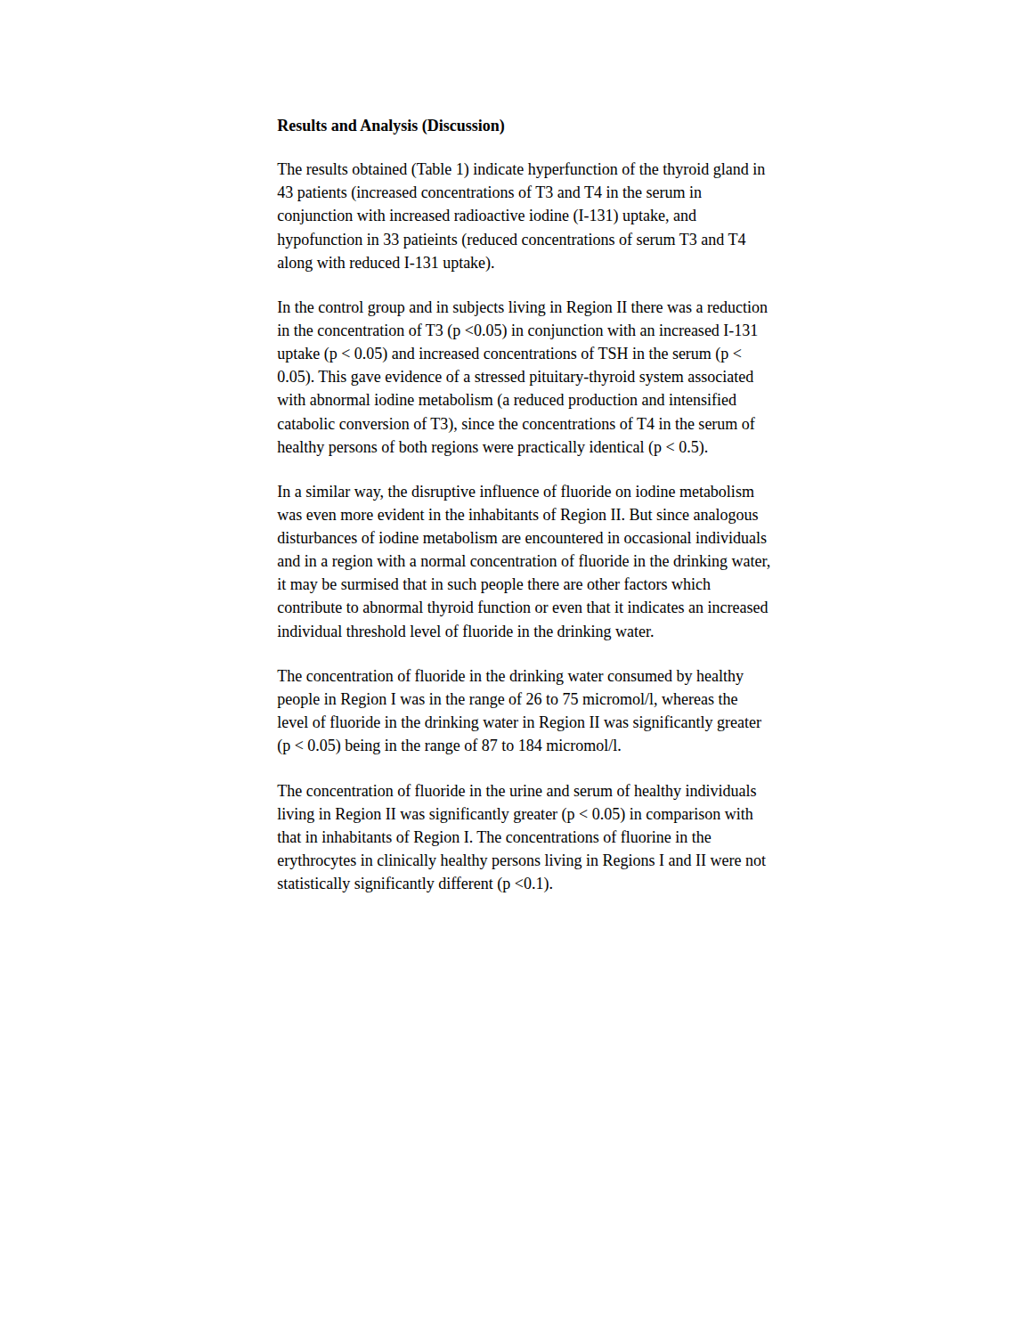Results and Analysis (Discussion)
The results obtained (Table 1) indicate hyperfunction of the thyroid gland in 43 patients (increased concentrations of T3 and T4 in the serum in conjunction with increased radioactive iodine (I-131) uptake, and hypofunction in 33 patieints (reduced concentrations of serum T3 and T4 along with reduced I-131 uptake).
In the control group and in subjects living in Region II there was a reduction in the concentration of T3 (p <0.05) in conjunction with an increased I-131 uptake (p < 0.05) and increased concentrations of TSH in the serum (p < 0.05). This gave evidence of a stressed pituitary-thyroid system associated with abnormal iodine metabolism (a reduced production and intensified catabolic conversion of T3), since the concentrations of T4 in the serum of healthy persons of both regions were practically identical (p < 0.5).
In a similar way, the disruptive influence of fluoride on iodine metabolism was even more evident in the inhabitants of Region II. But since analogous disturbances of iodine metabolism are encountered in occasional individuals and in a region with a normal concentration of fluoride in the drinking water, it may be surmised that in such people there are other factors which contribute to abnormal thyroid function or even that it indicates an increased individual threshold level of fluoride in the drinking water.
The concentration of fluoride in the drinking water consumed by healthy people in Region I was in the range of 26 to 75 micromol/l, whereas the level of fluoride in the drinking water in Region II was significantly greater (p < 0.05) being in the range of 87 to 184 micromol/l.
The concentration of fluoride in the urine and serum of healthy individuals living in Region II was significantly greater (p < 0.05) in comparison with that in inhabitants of Region I. The concentrations of fluorine in the erythrocytes in clinically healthy persons living in Regions I and II were not statistically significantly different (p <0.1).